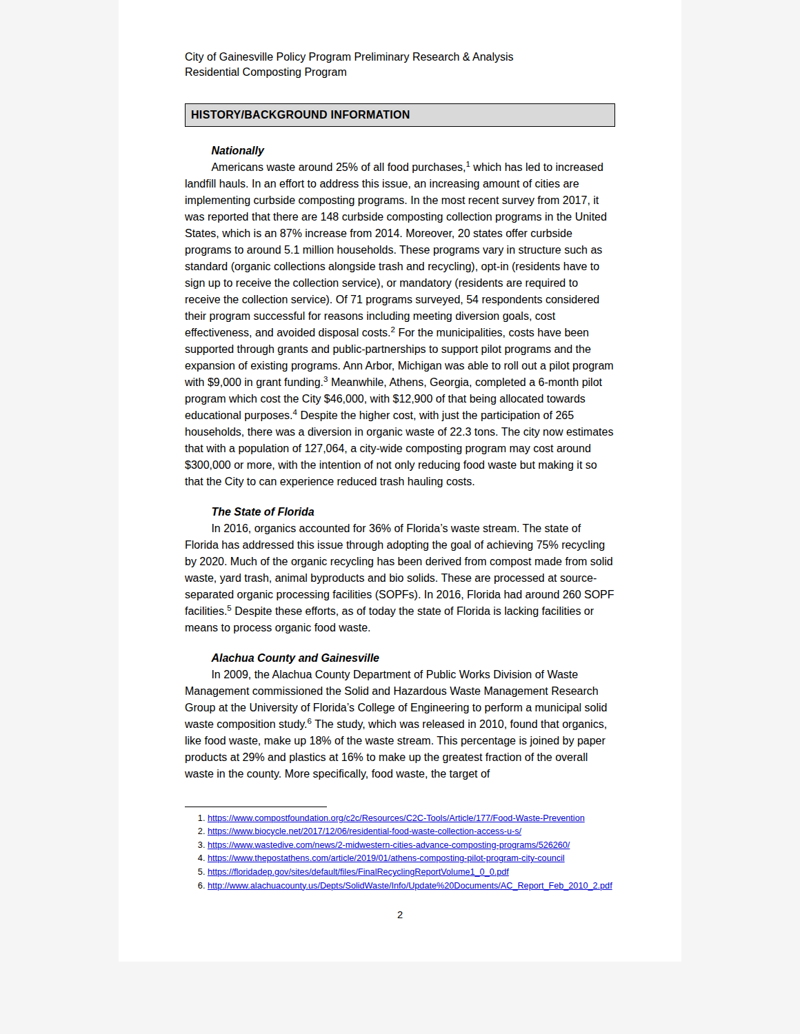City of Gainesville Policy Program Preliminary Research & Analysis
Residential Composting Program
HISTORY/BACKGROUND INFORMATION
Nationally
Americans waste around 25% of all food purchases,1 which has led to increased landfill hauls. In an effort to address this issue, an increasing amount of cities are implementing curbside composting programs. In the most recent survey from 2017, it was reported that there are 148 curbside composting collection programs in the United States, which is an 87% increase from 2014. Moreover, 20 states offer curbside programs to around 5.1 million households. These programs vary in structure such as standard (organic collections alongside trash and recycling), opt-in (residents have to sign up to receive the collection service), or mandatory (residents are required to receive the collection service). Of 71 programs surveyed, 54 respondents considered their program successful for reasons including meeting diversion goals, cost effectiveness, and avoided disposal costs.2 For the municipalities, costs have been supported through grants and public-partnerships to support pilot programs and the expansion of existing programs. Ann Arbor, Michigan was able to roll out a pilot program with $9,000 in grant funding.3 Meanwhile, Athens, Georgia, completed a 6-month pilot program which cost the City $46,000, with $12,900 of that being allocated towards educational purposes.4 Despite the higher cost, with just the participation of 265 households, there was a diversion in organic waste of 22.3 tons. The city now estimates that with a population of 127,064, a city-wide composting program may cost around $300,000 or more, with the intention of not only reducing food waste but making it so that the City to can experience reduced trash hauling costs.
The State of Florida
In 2016, organics accounted for 36% of Florida’s waste stream. The state of Florida has addressed this issue through adopting the goal of achieving 75% recycling by 2020. Much of the organic recycling has been derived from compost made from solid waste, yard trash, animal byproducts and bio solids. These are processed at source-separated organic processing facilities (SOPFs). In 2016, Florida had around 260 SOPF facilities.5 Despite these efforts, as of today the state of Florida is lacking facilities or means to process organic food waste.
Alachua County and Gainesville
In 2009, the Alachua County Department of Public Works Division of Waste Management commissioned the Solid and Hazardous Waste Management Research Group at the University of Florida’s College of Engineering to perform a municipal solid waste composition study.6 The study, which was released in 2010, found that organics, like food waste, make up 18% of the waste stream. This percentage is joined by paper products at 29% and plastics at 16% to make up the greatest fraction of the overall waste in the county. More specifically, food waste, the target of
https://www.compostfoundation.org/c2c/Resources/C2C-Tools/Article/177/Food-Waste-Prevention
https://www.biocycle.net/2017/12/06/residential-food-waste-collection-access-u-s/
https://www.wastedive.com/news/2-midwestern-cities-advance-composting-programs/526260/
https://www.thepostathens.com/article/2019/01/athens-composting-pilot-program-city-council
https://floridadep.gov/sites/default/files/FinalRecyclingReportVolume1_0_0.pdf
http://www.alachuacounty.us/Depts/SolidWaste/Info/Update%20Documents/AC_Report_Feb_2010_2.pdf
2